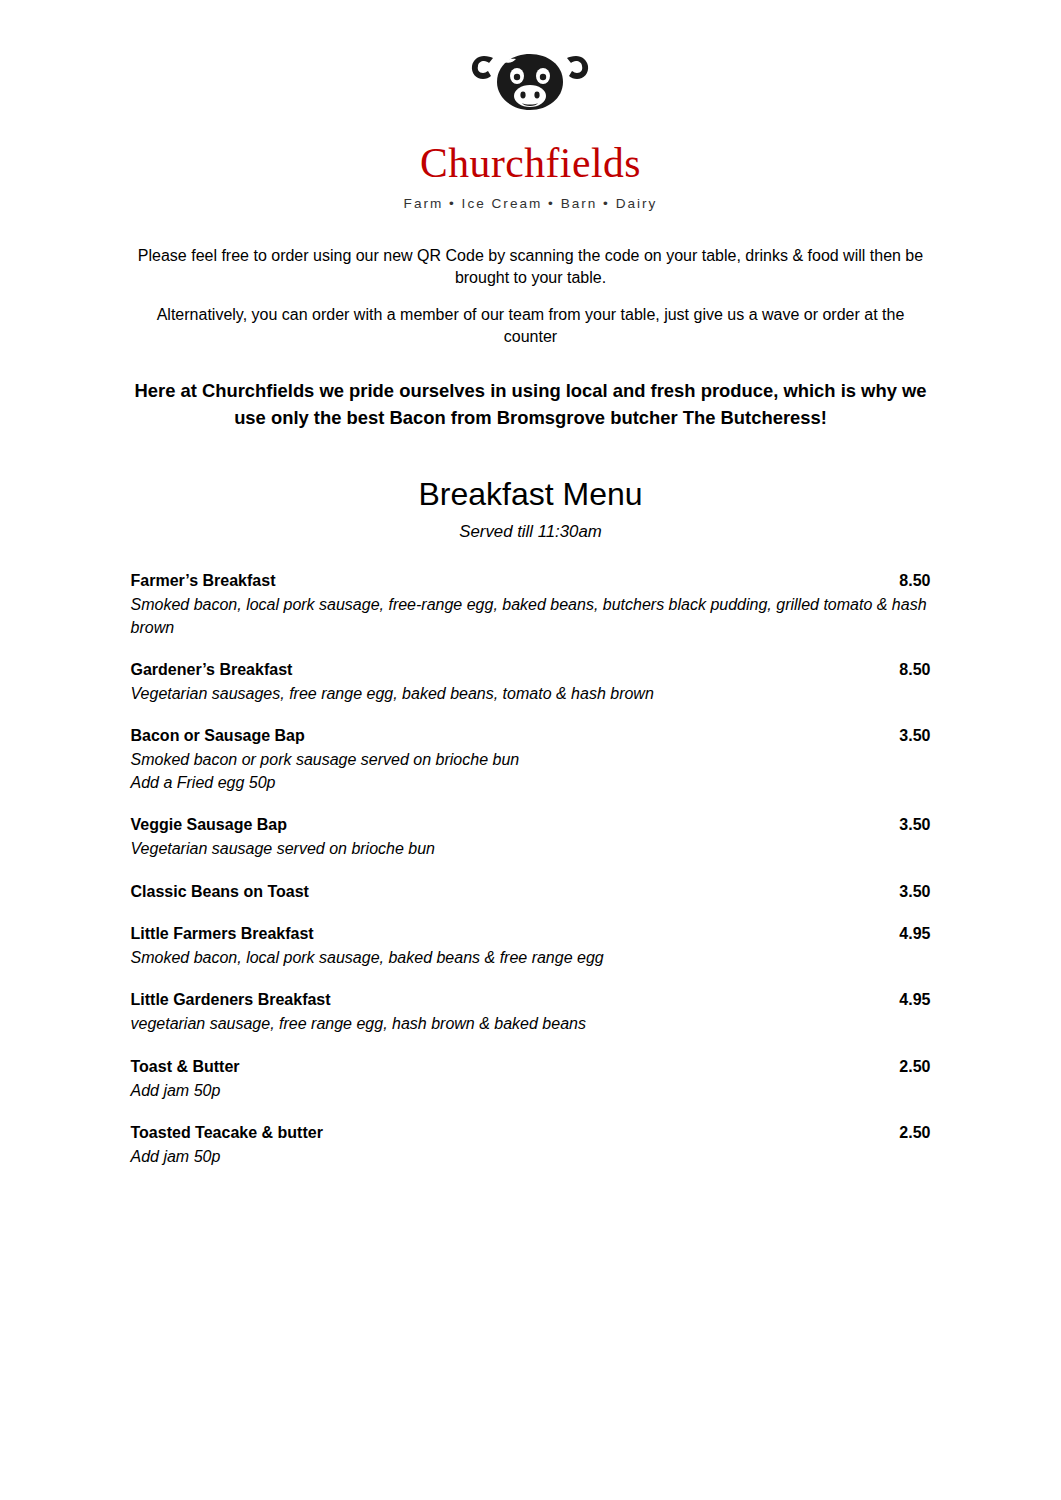Churchfields
Farm • Ice Cream • Barn • Dairy
Please feel free to order using our new QR Code by scanning the code on your table, drinks & food will then be brought to your table.
Alternatively, you can order with a member of our team from your table, just give us a wave or order at the counter
Here at Churchfields we pride ourselves in using local and fresh produce, which is why we use only the best Bacon from Bromsgrove butcher The Butcheress!
Breakfast Menu
Served till 11:30am
Farmer’s Breakfast 8.50
Smoked bacon, local pork sausage, free-range egg, baked beans, butchers black pudding, grilled tomato & hash brown
Gardener’s Breakfast 8.50
Vegetarian sausages, free range egg, baked beans, tomato & hash brown
Bacon or Sausage Bap 3.50
Smoked bacon or pork sausage served on brioche bun
Add a Fried egg 50p
Veggie Sausage Bap 3.50
Vegetarian sausage served on brioche bun
Classic Beans on Toast 3.50
Little Farmers Breakfast 4.95
Smoked bacon, local pork sausage, baked beans & free range egg
Little Gardeners Breakfast 4.95
vegetarian sausage, free range egg, hash brown & baked beans
Toast & Butter 2.50
Add jam 50p
Toasted Teacake & butter 2.50
Add jam 50p